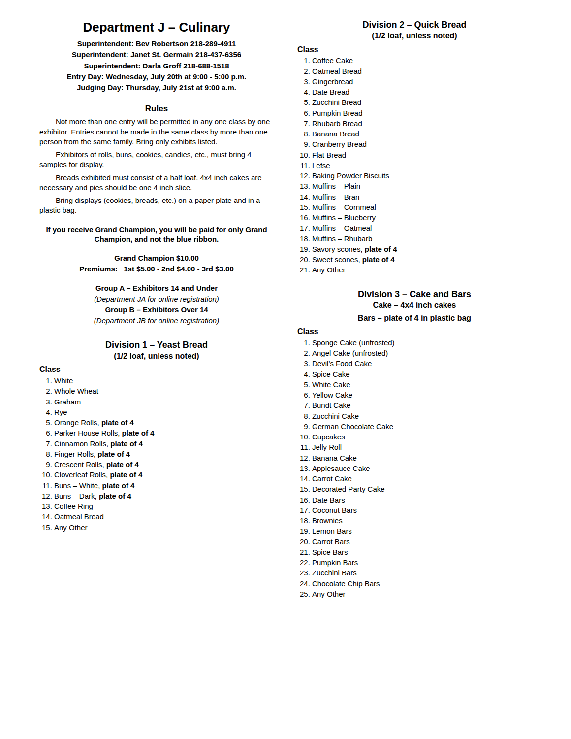Department J – Culinary
Superintendent: Bev Robertson 218-289-4911
Superintendent: Janet St. Germain 218-437-6356
Superintendent: Darla Groff 218-688-1518
Entry Day: Wednesday, July 20th at 9:00 - 5:00 p.m.
Judging Day: Thursday, July 21st at 9:00 a.m.
Rules
Not more than one entry will be permitted in any one class by one exhibitor. Entries cannot be made in the same class by more than one person from the same family. Bring only exhibits listed.
Exhibitors of rolls, buns, cookies, candies, etc., must bring 4 samples for display.
Breads exhibited must consist of a half loaf. 4x4 inch cakes are necessary and pies should be one 4 inch slice.
Bring displays (cookies, breads, etc.) on a paper plate and in a plastic bag.
If you receive Grand Champion, you will be paid for only Grand Champion, and not the blue ribbon.
Grand Champion $10.00
Premiums: 1st $5.00 - 2nd $4.00 - 3rd $3.00
Group A – Exhibitors 14 and Under
(Department JA for online registration)
Group B – Exhibitors Over 14
(Department JB for online registration)
Division 1 – Yeast Bread
(1/2 loaf, unless noted)
Class
White
Whole Wheat
Graham
Rye
Orange Rolls, plate of 4
Parker House Rolls, plate of 4
Cinnamon Rolls, plate of 4
Finger Rolls, plate of 4
Crescent Rolls, plate of 4
Cloverleaf Rolls, plate of 4
Buns – White, plate of 4
Buns – Dark, plate of 4
Coffee Ring
Oatmeal Bread
Any Other
Division 2 – Quick Bread
(1/2 loaf, unless noted)
Class
Coffee Cake
Oatmeal Bread
Gingerbread
Date Bread
Zucchini Bread
Pumpkin Bread
Rhubarb Bread
Banana Bread
Cranberry Bread
Flat Bread
Lefse
Baking Powder Biscuits
Muffins – Plain
Muffins – Bran
Muffins – Cornmeal
Muffins – Blueberry
Muffins – Oatmeal
Muffins – Rhubarb
Savory scones, plate of 4
Sweet scones, plate of 4
Any Other
Division 3 – Cake and Bars
Cake – 4x4 inch cakes
Bars – plate of 4 in plastic bag
Class
Sponge Cake (unfrosted)
Angel Cake (unfrosted)
Devil’s Food Cake
Spice Cake
White Cake
Yellow Cake
Bundt Cake
Zucchini Cake
German Chocolate Cake
Cupcakes
Jelly Roll
Banana Cake
Applesauce Cake
Carrot Cake
Decorated Party Cake
Date Bars
Coconut Bars
Brownies
Lemon Bars
Carrot Bars
Spice Bars
Pumpkin Bars
Zucchini Bars
Chocolate Chip Bars
Any Other